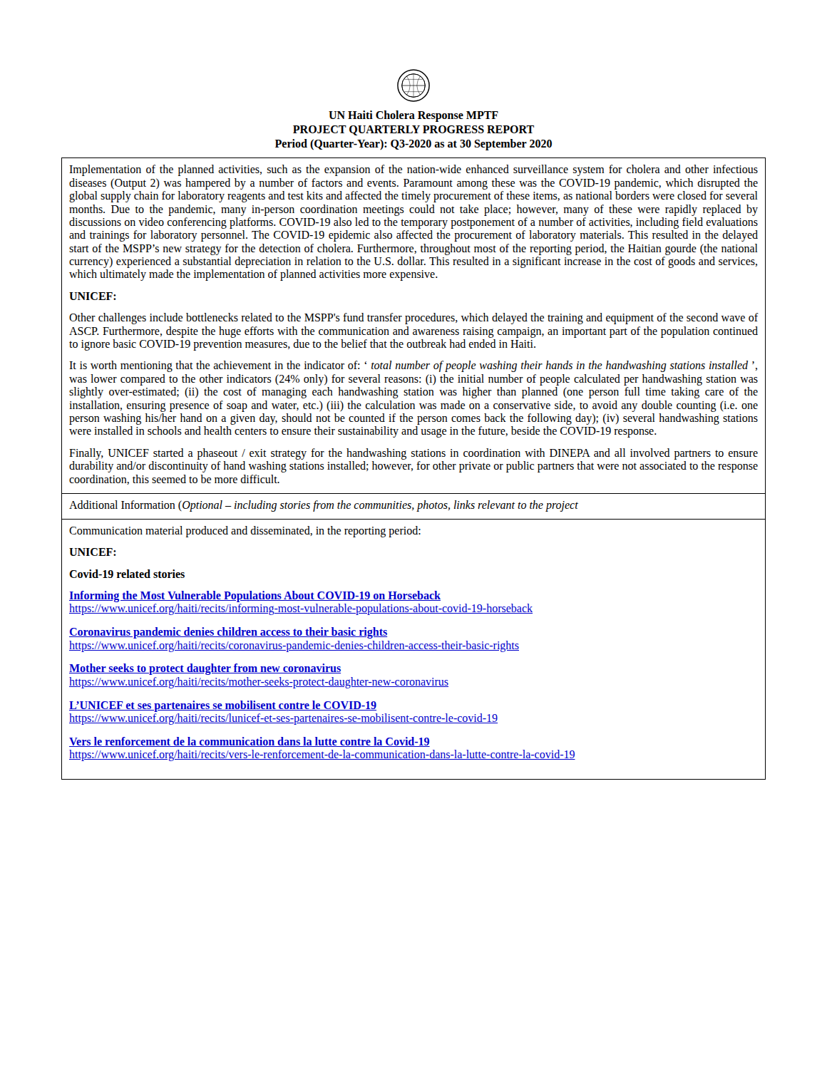UN Haiti Cholera Response MPTF
PROJECT QUARTERLY PROGRESS REPORT
Period (Quarter-Year): Q3-2020 as at 30 September 2020
Implementation of the planned activities, such as the expansion of the nation-wide enhanced surveillance system for cholera and other infectious diseases (Output 2) was hampered by a number of factors and events. Paramount among these was the COVID-19 pandemic, which disrupted the global supply chain for laboratory reagents and test kits and affected the timely procurement of these items, as national borders were closed for several months. Due to the pandemic, many in-person coordination meetings could not take place; however, many of these were rapidly replaced by discussions on video conferencing platforms. COVID-19 also led to the temporary postponement of a number of activities, including field evaluations and trainings for laboratory personnel. The COVID-19 epidemic also affected the procurement of laboratory materials. This resulted in the delayed start of the MSPP’s new strategy for the detection of cholera. Furthermore, throughout most of the reporting period, the Haitian gourde (the national currency) experienced a substantial depreciation in relation to the U.S. dollar. This resulted in a significant increase in the cost of goods and services, which ultimately made the implementation of planned activities more expensive.
UNICEF:
Other challenges include bottlenecks related to the MSPP's fund transfer procedures, which delayed the training and equipment of the second wave of ASCP. Furthermore, despite the huge efforts with the communication and awareness raising campaign, an important part of the population continued to ignore basic COVID-19 prevention measures, due to the belief that the outbreak had ended in Haiti.
It is worth mentioning that the achievement in the indicator of: ‘ total number of people washing their hands in the handwashing stations installed ’, was lower compared to the other indicators (24% only) for several reasons: (i) the initial number of people calculated per handwashing station was slightly over-estimated; (ii) the cost of managing each handwashing station was higher than planned (one person full time taking care of the installation, ensuring presence of soap and water, etc.) (iii) the calculation was made on a conservative side, to avoid any double counting (i.e. one person washing his/her hand on a given day, should not be counted if the person comes back the following day); (iv) several handwashing stations were installed in schools and health centers to ensure their sustainability and usage in the future, beside the COVID-19 response.
Finally, UNICEF started a phaseout / exit strategy for the handwashing stations in coordination with DINEPA and all involved partners to ensure durability and/or discontinuity of hand washing stations installed; however, for other private or public partners that were not associated to the response coordination, this seemed to be more difficult.
Additional Information (Optional – including stories from the communities, photos, links relevant to the project
Communication material produced and disseminated, in the reporting period:
UNICEF:
Covid-19 related stories
Informing the Most Vulnerable Populations About COVID-19 on Horseback
https://www.unicef.org/haiti/recits/informing-most-vulnerable-populations-about-covid-19-horseback
Coronavirus pandemic denies children access to their basic rights
https://www.unicef.org/haiti/recits/coronavirus-pandemic-denies-children-access-their-basic-rights
Mother seeks to protect daughter from new coronavirus
https://www.unicef.org/haiti/recits/mother-seeks-protect-daughter-new-coronavirus
L’UNICEF et ses partenaires se mobilisent contre le COVID-19
https://www.unicef.org/haiti/recits/lunicef-et-ses-partenaires-se-mobilisent-contre-le-covid-19
Vers le renforcement de la communication dans la lutte contre la Covid-19
https://www.unicef.org/haiti/recits/vers-le-renforcement-de-la-communication-dans-la-lutte-contre-la-covid-19